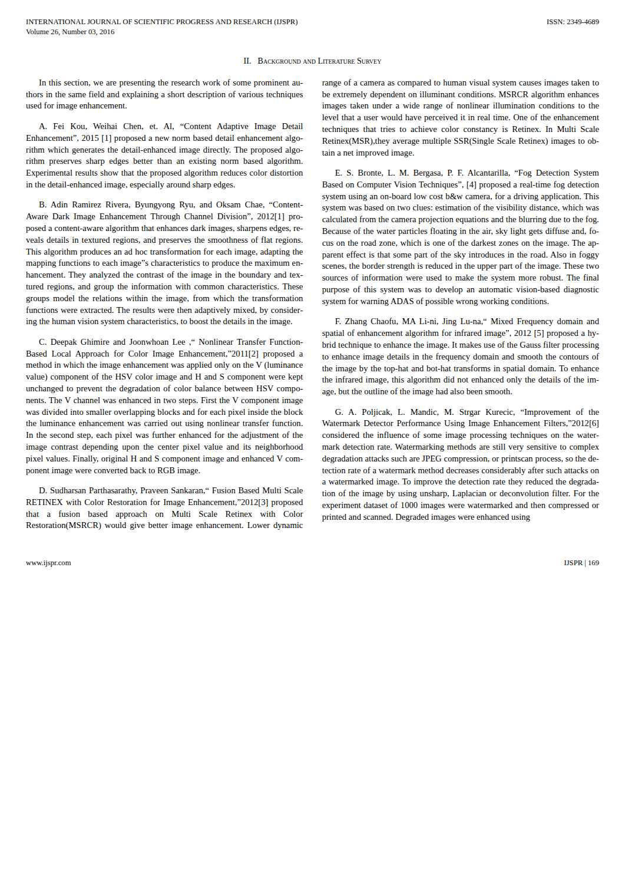INTERNATIONAL JOURNAL OF SCIENTIFIC PROGRESS AND RESEARCH (IJSPR)
Volume 26, Number 03, 2016
ISSN: 2349-4689
II. Background and Literature Survey
In this section, we are presenting the research work of some prominent authors in the same field and explaining a short description of various techniques used for image enhancement.
A. Fei Kou, Weihai Chen, et. Al, “Content Adaptive Image Detail Enhancement”, 2015 [1] proposed a new norm based detail enhancement algorithm which generates the detail-enhanced image directly. The proposed algorithm preserves sharp edges better than an existing norm based algorithm. Experimental results show that the proposed algorithm reduces color distortion in the detail-enhanced image, especially around sharp edges.
B. Adin Ramirez Rivera, Byungyong Ryu, and Oksam Chae, “Content-Aware Dark Image Enhancement Through Channel Division”, 2012[1] proposed a content-aware algorithm that enhances dark images, sharpens edges, reveals details in textured regions, and preserves the smoothness of flat regions. This algorithm produces an ad hoc transformation for each image, adapting the mapping functions to each image”s characteristics to produce the maximum enhancement. They analyzed the contrast of the image in the boundary and textured regions, and group the information with common characteristics. These groups model the relations within the image, from which the transformation functions were extracted. The results were then adaptively mixed, by considering the human vision system characteristics, to boost the details in the image.
C. Deepak Ghimire and Joonwhoan Lee ,“ Nonlinear Transfer Function-Based Local Approach for Color Image Enhancement,”2011[2] proposed a method in which the image enhancement was applied only on the V (luminance value) component of the HSV color image and H and S component were kept unchanged to prevent the degradation of color balance between HSV components. The V channel was enhanced in two steps. First the V component image was divided into smaller overlapping blocks and for each pixel inside the block the luminance enhancement was carried out using nonlinear transfer function. In the second step, each pixel was further enhanced for the adjustment of the image contrast depending upon the center pixel value and its neighborhood pixel values. Finally, original H and S component image and enhanced V component image were converted back to RGB image.
D. Sudharsan Parthasarathy, Praveen Sankaran,“ Fusion Based Multi Scale RETINEX with Color Restoration for Image Enhancement,”2012[3] proposed that a fusion based approach on Multi Scale Retinex with Color Restoration(MSRCR) would give better image enhancement. Lower dynamic range of a camera as compared to human visual system causes images taken to be extremely dependent on illuminant conditions. MSRCR algorithm enhances images taken under a wide range of nonlinear illumination conditions to the level that a user would have perceived it in real time. One of the enhancement techniques that tries to achieve color constancy is Retinex. In Multi Scale Retinex(MSR),they average multiple SSR(Single Scale Retinex) images to obtain a net improved image.
E. S. Bronte, L. M. Bergasa, P. F. Alcantarilla, “Fog Detection System Based on Computer Vision Techniques”, [4] proposed a real-time fog detection system using an on-board low cost b&w camera, for a driving application. This system was based on two clues: estimation of the visibility distance, which was calculated from the camera projection equations and the blurring due to the fog. Because of the water particles floating in the air, sky light gets diffuse and, focus on the road zone, which is one of the darkest zones on the image. The apparent effect is that some part of the sky introduces in the road. Also in foggy scenes, the border strength is reduced in the upper part of the image. These two sources of information were used to make the system more robust. The final purpose of this system was to develop an automatic vision-based diagnostic system for warning ADAS of possible wrong working conditions.
F. Zhang Chaofu, MA Li-ni, Jing Lu-na,“ Mixed Frequency domain and spatial of enhancement algorithm for infrared image”, 2012 [5] proposed a hybrid technique to enhance the image. It makes use of the Gauss filter processing to enhance image details in the frequency domain and smooth the contours of the image by the top-hat and bot-hat transforms in spatial domain. To enhance the infrared image, this algorithm did not enhanced only the details of the image, but the outline of the image had also been smooth.
G. A. Poljicak, L. Mandic, M. Strgar Kurecic, “Improvement of the Watermark Detector Performance Using Image Enhancement Filters,”2012[6] considered the influence of some image processing techniques on the watermark detection rate. Watermarking methods are still very sensitive to complex degradation attacks such are JPEG compression, or printscan process, so the detection rate of a watermark method decreases considerably after such attacks on a watermarked image. To improve the detection rate they reduced the degradation of the image by using unsharp, Laplacian or deconvolution filter. For the experiment dataset of 1000 images were watermarked and then compressed or printed and scanned. Degraded images were enhanced using
www.ijspr.com
IJSPR | 169